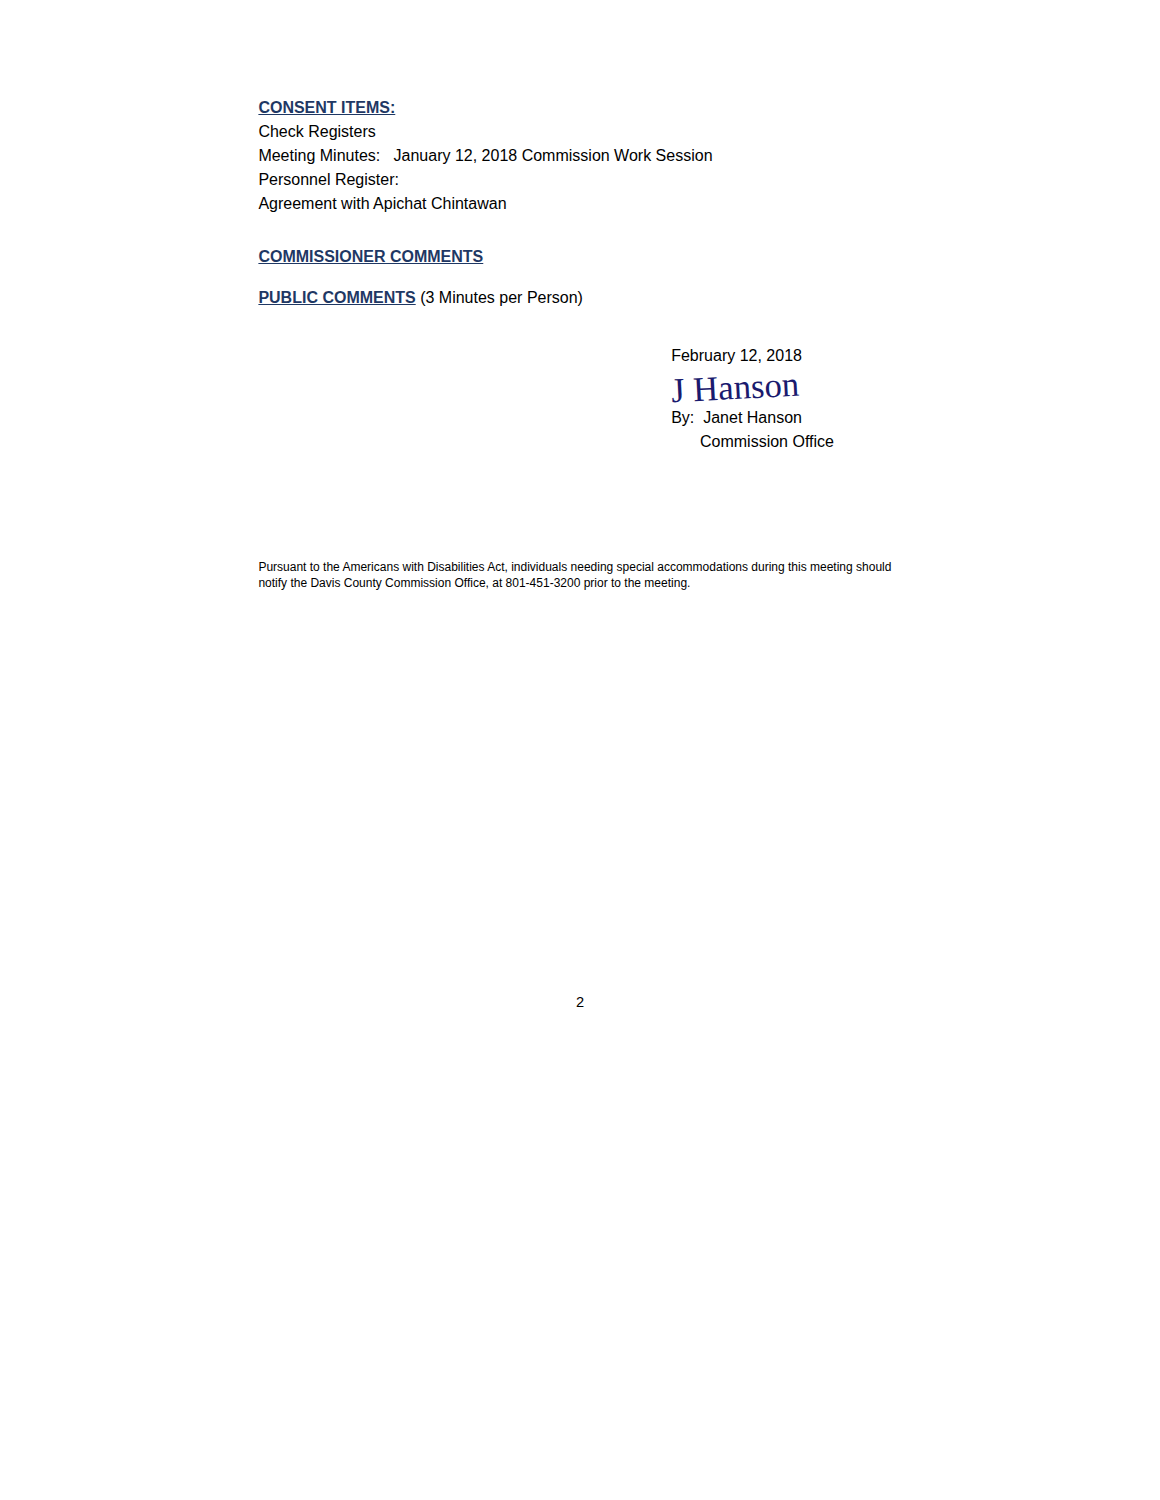CONSENT ITEMS:
Check Registers
Meeting Minutes: January 12, 2018 Commission Work Session
Personnel Register:
Agreement with Apichat Chintawan
COMMISSIONER COMMENTS
PUBLIC COMMENTS (3 Minutes per Person)
February 12, 2018
J Hanson
By: Janet Hanson
Commission Office
Pursuant to the Americans with Disabilities Act, individuals needing special accommodations during this meeting should notify the Davis County Commission Office, at 801-451-3200 prior to the meeting.
2